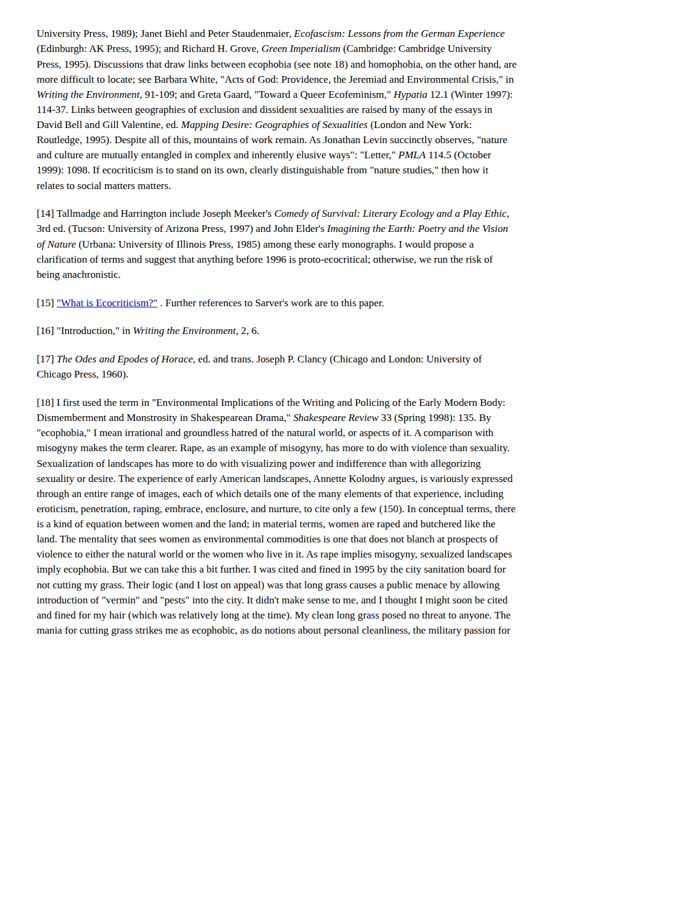University Press, 1989); Janet Biehl and Peter Staudenmaier, Ecofascism: Lessons from the German Experience (Edinburgh: AK Press, 1995); and Richard H. Grove, Green Imperialism (Cambridge: Cambridge University Press, 1995). Discussions that draw links between ecophobia (see note 18) and homophobia, on the other hand, are more difficult to locate; see Barbara White, "Acts of God: Providence, the Jeremiad and Environmental Crisis," in Writing the Environment, 91-109; and Greta Gaard, "Toward a Queer Ecofeminism," Hypatia 12.1 (Winter 1997): 114-37. Links between geographies of exclusion and dissident sexualities are raised by many of the essays in David Bell and Gill Valentine, ed. Mapping Desire: Geographies of Sexualities (London and New York: Routledge, 1995). Despite all of this, mountains of work remain. As Jonathan Levin succinctly observes, "nature and culture are mutually entangled in complex and inherently elusive ways": "Letter," PMLA 114.5 (October 1999): 1098. If ecocriticism is to stand on its own, clearly distinguishable from "nature studies," then how it relates to social matters matters.
[14] Tallmadge and Harrington include Joseph Meeker's Comedy of Survival: Literary Ecology and a Play Ethic, 3rd ed. (Tucson: University of Arizona Press, 1997) and John Elder's Imagining the Earth: Poetry and the Vision of Nature (Urbana: University of Illinois Press, 1985) among these early monographs. I would propose a clarification of terms and suggest that anything before 1996 is proto-ecocritical; otherwise, we run the risk of being anachronistic.
[15] "What is Ecocriticism?" . Further references to Sarver's work are to this paper.
[16] "Introduction," in Writing the Environment, 2, 6.
[17] The Odes and Epodes of Horace, ed. and trans. Joseph P. Clancy (Chicago and London: University of Chicago Press, 1960).
[18] I first used the term in "Environmental Implications of the Writing and Policing of the Early Modern Body: Dismemberment and Monstrosity in Shakespearean Drama," Shakespeare Review 33 (Spring 1998): 135. By "ecophobia," I mean irrational and groundless hatred of the natural world, or aspects of it. A comparison with misogyny makes the term clearer. Rape, as an example of misogyny, has more to do with violence than sexuality. Sexualization of landscapes has more to do with visualizing power and indifference than with allegorizing sexuality or desire. The experience of early American landscapes, Annette Kolodny argues, is variously expressed through an entire range of images, each of which details one of the many elements of that experience, including eroticism, penetration, raping, embrace, enclosure, and nurture, to cite only a few (150). In conceptual terms, there is a kind of equation between women and the land; in material terms, women are raped and butchered like the land. The mentality that sees women as environmental commodities is one that does not blanch at prospects of violence to either the natural world or the women who live in it. As rape implies misogyny, sexualized landscapes imply ecophobia. But we can take this a bit further. I was cited and fined in 1995 by the city sanitation board for not cutting my grass. Their logic (and I lost on appeal) was that long grass causes a public menace by allowing introduction of "vermin" and "pests" into the city. It didn't make sense to me, and I thought I might soon be cited and fined for my hair (which was relatively long at the time). My clean long grass posed no threat to anyone. The mania for cutting grass strikes me as ecophobic, as do notions about personal cleanliness, the military passion for